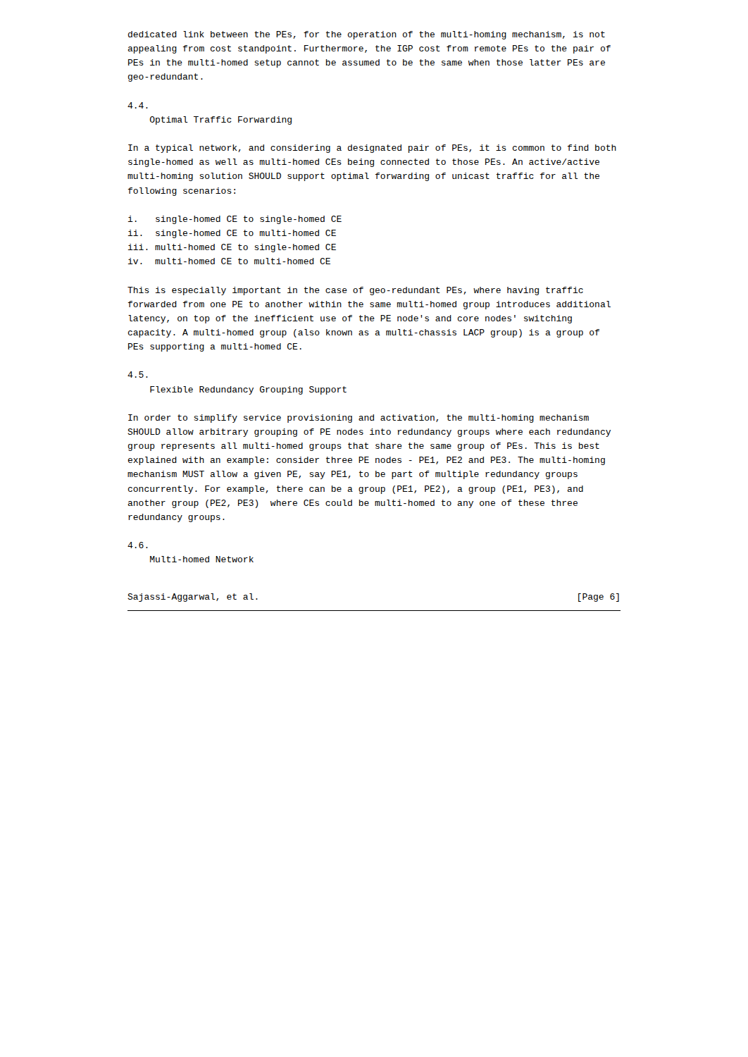dedicated link between the PEs, for the operation of the multi-homing mechanism, is not appealing from cost standpoint. Furthermore, the IGP cost from remote PEs to the pair of PEs in the multi-homed setup cannot be assumed to be the same when those latter PEs are geo-redundant.
4.4. Optimal Traffic Forwarding
In a typical network, and considering a designated pair of PEs, it is common to find both single-homed as well as multi-homed CEs being connected to those PEs. An active/active multi-homing solution SHOULD support optimal forwarding of unicast traffic for all the following scenarios:
i. single-homed CE to single-homed CE
ii. single-homed CE to multi-homed CE
iii. multi-homed CE to single-homed CE
iv. multi-homed CE to multi-homed CE
This is especially important in the case of geo-redundant PEs, where having traffic forwarded from one PE to another within the same multi-homed group introduces additional latency, on top of the inefficient use of the PE node's and core nodes' switching capacity. A multi-homed group (also known as a multi-chassis LACP group) is a group of PEs supporting a multi-homed CE.
4.5. Flexible Redundancy Grouping Support
In order to simplify service provisioning and activation, the multi-homing mechanism SHOULD allow arbitrary grouping of PE nodes into redundancy groups where each redundancy group represents all multi-homed groups that share the same group of PEs. This is best explained with an example: consider three PE nodes - PE1, PE2 and PE3. The multi-homing mechanism MUST allow a given PE, say PE1, to be part of multiple redundancy groups concurrently. For example, there can be a group (PE1, PE2), a group (PE1, PE3), and another group (PE2, PE3) where CEs could be multi-homed to any one of these three redundancy groups.
4.6. Multi-homed Network
Sajassi-Aggarwal, et al. [Page 6]